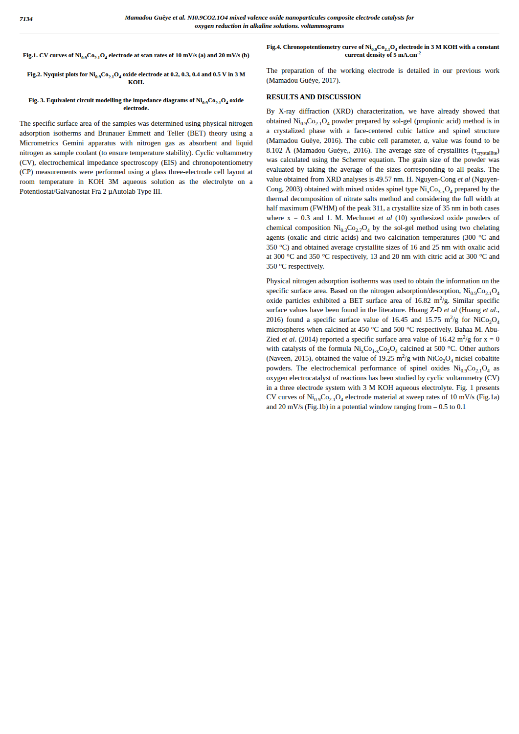7134
Mamadou Guèye et al. NI0.9CO2.1O4 mixed valence oxide nanoparticules composite electrode catalysts for
oxygen reduction in alkaline solutions. voltammograms
Fig.1. CV curves of Ni0.9Co2.1O4 electrode at scan rates of 10 mV/s (a) and 20 mV/s (b)
Fig.2. Nyquist plots for Ni0.9Co2.1O4 oxide electrode at 0.2, 0.3, 0.4 and 0.5 V in 3 M KOH.
Fig. 3. Equivalent circuit modelling the impedance diagrams of Ni0.9Co2.1O4 oxide electrode.
The specific surface area of the samples was determined using physical nitrogen adsorption isotherms and Brunauer Emmett and Teller (BET) theory using a Micrometrics Gemini apparatus with nitrogen gas as absorbent and liquid nitrogen as sample coolant (to ensure temperature stability). Cyclic voltammetry (CV), electrochemical impedance spectroscopy (EIS) and chronopotentiometry (CP) measurements were performed using a glass three-electrode cell layout at room temperature in KOH 3M aqueous solution as the electrolyte on a Potentiostat/Galvanostat Fra 2 µAutolab Type III.
Fig.4. Chronopotentiometry curve of Ni0.9Co2.1O4 electrode in 3 M KOH with a constant current density of 5 mA.cm-2
The preparation of the working electrode is detailed in our previous work (Mamadou Guèye, 2017).
RESULTS AND DISCUSSION
By X-ray diffraction (XRD) characterization, we have already showed that obtained Ni0.9Co2.1O4 powder prepared by sol-gel (propionic acid) method is in a crystalized phase with a face-centered cubic lattice and spinel structure (Mamadou Guèye, 2016). The cubic cell parameter, a, value was found to be 8.102 Å (Mamadou Guèye,, 2016). The average size of crystallites (τcrystallite) was calculated using the Scherrer equation. The grain size of the powder was evaluated by taking the average of the sizes corresponding to all peaks. The value obtained from XRD analyses is 49.57 nm. H. Nguyen-Cong et al (Nguyen-Cong, 2003) obtained with mixed oxides spinel type NixCo3-xO4 prepared by the thermal decomposition of nitrate salts method and considering the full width at half maximum (FWHM) of the peak 311, a crystallite size of 35 nm in both cases where x = 0.3 and 1. M. Mechouet et al (10) synthesized oxide powders of chemical composition Ni0.3Co2.7O4 by the sol-gel method using two chelating agents (oxalic and citric acids) and two calcination temperatures (300 °C and 350 °C) and obtained average crystallite sizes of 16 and 25 nm with oxalic acid at 300 °C and 350 °C respectively, 13 and 20 nm with citric acid at 300 °C and 350 °C respectively.
Physical nitrogen adsorption isotherms was used to obtain the information on the specific surface area. Based on the nitrogen adsorption/desorption, Ni0.9Co2.1O4 oxide particles exhibited a BET surface area of 16.82 m2/g. Similar specific surface values have been found in the literature. Huang Z-D et al (Huang et al., 2016) found a specific surface value of 16.45 and 15.75 m2/g for NiCo2O4 microspheres when calcined at 450 °C and 500 °C respectively. Bahaa M. Abu-Zied et al. (2014) reported a specific surface area value of 16.42 m2/g for x = 0 with catalysts of the formula NixCo1-xCo2O4 calcined at 500 °C. Other authors (Naveen, 2015), obtained the value of 19.25 m2/g with NiCo2O4 nickel cobaltite powders. The electrochemical performance of spinel oxides Ni0.9Co2.1O4 as oxygen electrocatalyst of reactions has been studied by cyclic voltammetry (CV) in a three electrode system with 3 M KOH aqueous electrolyte. Fig. 1 presents CV curves of Ni0.9Co2.1O4 electrode material at sweep rates of 10 mV/s (Fig.1a) and 20 mV/s (Fig.1b) in a potential window ranging from – 0.5 to 0.1